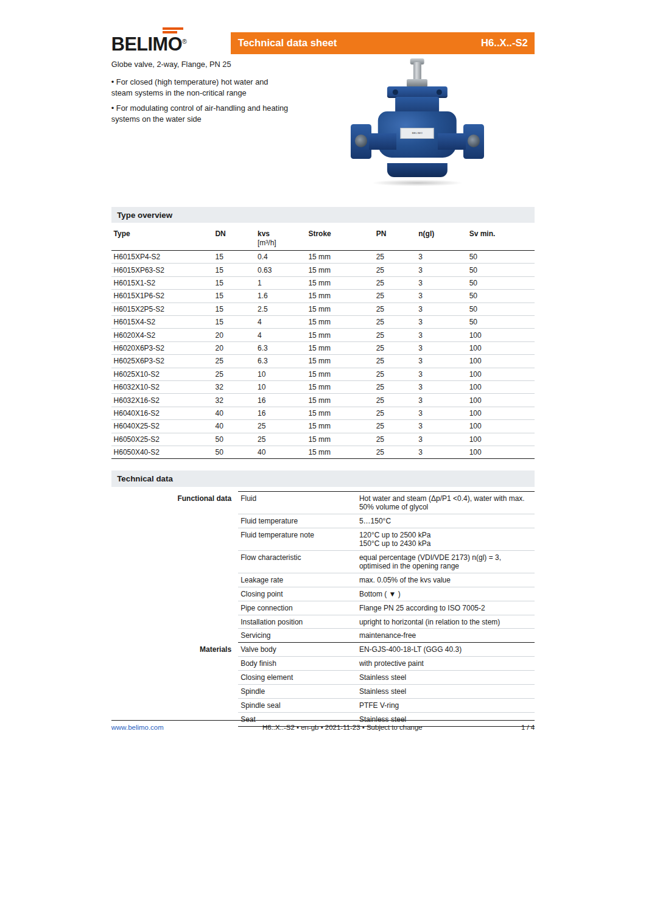BELIMO®
Technical data sheet H6..X..-S2
Globe valve, 2-way, Flange, PN 25
• For closed (high temperature) hot water and steam systems in the non-critical range
• For modulating control of air-handling and heating systems on the water side
BELIMO
Type overview
| Type | DN | kvs | Stroke | PN | n(gl) | Sv min. |
| --- | --- | --- | --- | --- | --- | --- |
| | | [m³/h] | | | | |
| H6015XP4-S2 | 15 | 0.4 | 15 mm | 25 | 3 | 50 |
| H6015XP63-S2 | 15 | 0.63 | 15 mm | 25 | 3 | 50 |
| H6015X1-S2 | 15 | 1 | 15 mm | 25 | 3 | 50 |
| H6015X1P6-S2 | 15 | 1.6 | 15 mm | 25 | 3 | 50 |
| H6015X2P5-S2 | 15 | 2.5 | 15 mm | 25 | 3 | 50 |
| H6015X4-S2 | 15 | 4 | 15 mm | 25 | 3 | 50 |
| H6020X4-S2 | 20 | 4 | 15 mm | 25 | 3 | 100 |
| H6020X6P3-S2 | 20 | 6.3 | 15 mm | 25 | 3 | 100 |
| H6025X6P3-S2 | 25 | 6.3 | 15 mm | 25 | 3 | 100 |
| H6025X10-S2 | 25 | 10 | 15 mm | 25 | 3 | 100 |
| H6032X10-S2 | 32 | 10 | 15 mm | 25 | 3 | 100 |
| H6032X16-S2 | 32 | 16 | 15 mm | 25 | 3 | 100 |
| H6040X16-S2 | 40 | 16 | 15 mm | 25 | 3 | 100 |
| H6040X25-S2 | 40 | 25 | 15 mm | 25 | 3 | 100 |
| H6050X25-S2 | 50 | 25 | 15 mm | 25 | 3 | 100 |
| H6050X40-S2 | 50 | 40 | 15 mm | 25 | 3 | 100 |
Technical data
| Functional data | Fluid | Hot water and steam (Δp/P1 <0.4), water with max. 50% volume of glycol |
| | Fluid temperature | 5…150°C |
| | Fluid temperature note | 120°C up to 2500 kPa 150°C up to 2430 kPa |
| | Flow characteristic | equal percentage (VDI/VDE 2173) n(gl) = 3, optimised in the opening range |
| | Leakage rate | max. 0.05% of the kvs value |
| | Closing point | Bottom ( ▼ ) |
| | Pipe connection | Flange PN 25 according to ISO 7005-2 |
| | Installation position | upright to horizontal (in relation to the stem) |
| | Servicing | maintenance-free |
| Materials | Valve body | EN-GJS-400-18-LT (GGG 40.3) |
| | Body finish | with protective paint |
| | Closing element | Stainless steel |
| | Spindle | Stainless steel |
| | Spindle seal | PTFE V-ring |
| | Seat | Stainless steel |
www.belimo.com
H6..X..-S2 • en-gb • 2021-11-23 • Subject to change
1 / 4